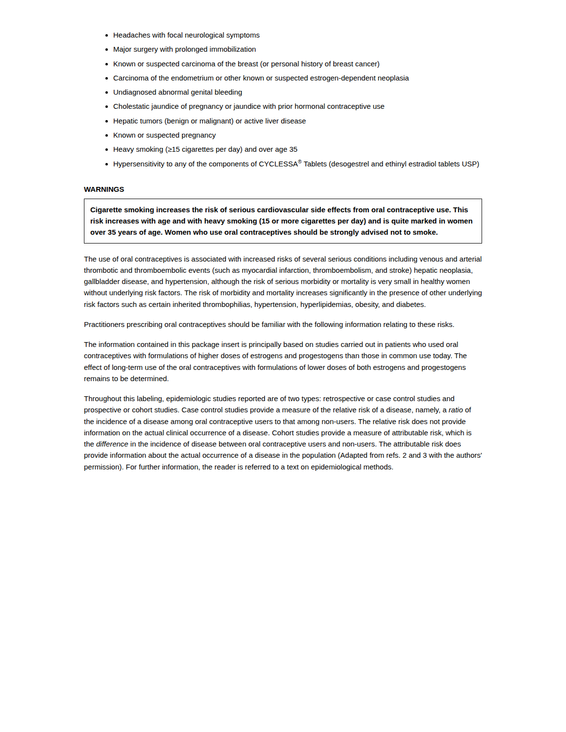Headaches with focal neurological symptoms
Major surgery with prolonged immobilization
Known or suspected carcinoma of the breast (or personal history of breast cancer)
Carcinoma of the endometrium or other known or suspected estrogen-dependent neoplasia
Undiagnosed abnormal genital bleeding
Cholestatic jaundice of pregnancy or jaundice with prior hormonal contraceptive use
Hepatic tumors (benign or malignant) or active liver disease
Known or suspected pregnancy
Heavy smoking (≥15 cigarettes per day) and over age 35
Hypersensitivity to any of the components of CYCLESSA® Tablets (desogestrel and ethinyl estradiol tablets USP)
WARNINGS
Cigarette smoking increases the risk of serious cardiovascular side effects from oral contraceptive use. This risk increases with age and with heavy smoking (15 or more cigarettes per day) and is quite marked in women over 35 years of age. Women who use oral contraceptives should be strongly advised not to smoke.
The use of oral contraceptives is associated with increased risks of several serious conditions including venous and arterial thrombotic and thromboembolic events (such as myocardial infarction, thromboembolism, and stroke) hepatic neoplasia, gallbladder disease, and hypertension, although the risk of serious morbidity or mortality is very small in healthy women without underlying risk factors. The risk of morbidity and mortality increases significantly in the presence of other underlying risk factors such as certain inherited thrombophilias, hypertension, hyperlipidemias, obesity, and diabetes.
Practitioners prescribing oral contraceptives should be familiar with the following information relating to these risks.
The information contained in this package insert is principally based on studies carried out in patients who used oral contraceptives with formulations of higher doses of estrogens and progestogens than those in common use today. The effect of long-term use of the oral contraceptives with formulations of lower doses of both estrogens and progestogens remains to be determined.
Throughout this labeling, epidemiologic studies reported are of two types: retrospective or case control studies and prospective or cohort studies. Case control studies provide a measure of the relative risk of a disease, namely, a ratio of the incidence of a disease among oral contraceptive users to that among non-users. The relative risk does not provide information on the actual clinical occurrence of a disease. Cohort studies provide a measure of attributable risk, which is the difference in the incidence of disease between oral contraceptive users and non-users. The attributable risk does provide information about the actual occurrence of a disease in the population (Adapted from refs. 2 and 3 with the authors' permission). For further information, the reader is referred to a text on epidemiological methods.